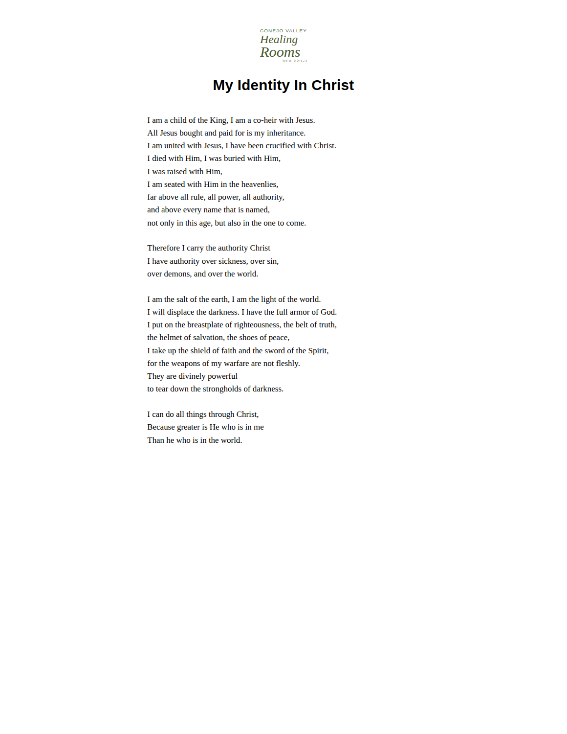CONEJO VALLEY
HealingRooms
REV. 22:1-3
My Identity In Christ
I am a child of the King, I am a co-heir with Jesus.
All Jesus bought and paid for is my inheritance.
I am united with Jesus, I have been crucified with Christ.
I died with Him, I was buried with Him,
I was raised with Him,
I am seated with Him in the heavenlies,
far above all rule, all power, all authority,
and above every name that is named,
not only in this age, but also in the one to come.
Therefore I carry the authority Christ
I have authority over sickness, over sin,
over demons, and over the world.
I am the salt of the earth, I am the light of the world.
I will displace the darkness. I have the full armor of God.
I put on the breastplate of righteousness, the belt of truth,
the helmet of salvation, the shoes of peace,
I take up the shield of faith and the sword of the Spirit,
for the weapons of my warfare are not fleshly.
They are divinely powerful
to tear down the strongholds of darkness.
I can do all things through Christ,
Because greater is He who is in me
Than he who is in the world.